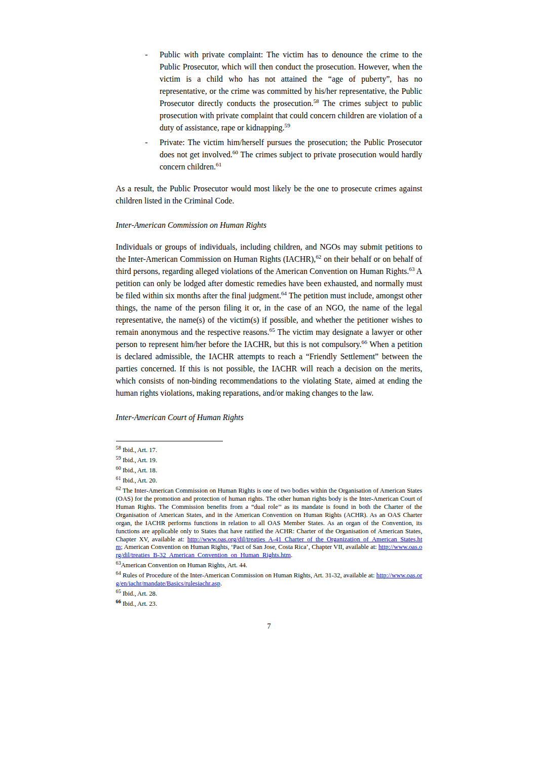Public with private complaint: The victim has to denounce the crime to the Public Prosecutor, which will then conduct the prosecution. However, when the victim is a child who has not attained the “age of puberty”, has no representative, or the crime was committed by his/her representative, the Public Prosecutor directly conducts the prosecution.58 The crimes subject to public prosecution with private complaint that could concern children are violation of a duty of assistance, rape or kidnapping.59
Private: The victim him/herself pursues the prosecution; the Public Prosecutor does not get involved.60 The crimes subject to private prosecution would hardly concern children.61
As a result, the Public Prosecutor would most likely be the one to prosecute crimes against children listed in the Criminal Code.
Inter-American Commission on Human Rights
Individuals or groups of individuals, including children, and NGOs may submit petitions to the Inter-American Commission on Human Rights (IACHR),62 on their behalf or on behalf of third persons, regarding alleged violations of the American Convention on Human Rights.63 A petition can only be lodged after domestic remedies have been exhausted, and normally must be filed within six months after the final judgment.64 The petition must include, amongst other things, the name of the person filing it or, in the case of an NGO, the name of the legal representative, the name(s) of the victim(s) if possible, and whether the petitioner wishes to remain anonymous and the respective reasons.65 The victim may designate a lawyer or other person to represent him/her before the IACHR, but this is not compulsory.66 When a petition is declared admissible, the IACHR attempts to reach a “Friendly Settlement” between the parties concerned. If this is not possible, the IACHR will reach a decision on the merits, which consists of non-binding recommendations to the violating State, aimed at ending the human rights violations, making reparations, and/or making changes to the law.
Inter-American Court of Human Rights
58 Ibid., Art. 17.
59 Ibid., Art. 19.
60 Ibid., Art. 18.
61 Ibid., Art. 20.
62 The Inter-American Commission on Human Rights is one of two bodies within the Organisation of American States (OAS) for the promotion and protection of human rights. The other human rights body is the Inter-American Court of Human Rights. The Commission benefits from a “dual role’’ as its mandate is found in both the Charter of the Organisation of American States, and in the American Convention on Human Rights (ACHR). As an OAS Charter organ, the IACHR performs functions in relation to all OAS Member States. As an organ of the Convention, its functions are applicable only to States that have ratified the ACHR: Charter of the Organisation of American States, Chapter XV, available at: http://www.oas.org/dil/treaties_A-41_Charter_of_the_Organization_of_American_States.htm; American Convention on Human Rights, ‘Pact of San Jose, Costa Rica’, Chapter VII, available at: http://www.oas.org/dil/treaties_B-32_American_Convention_on_Human_Rights.htm.
63 American Convention on Human Rights, Art. 44.
64 Rules of Procedure of the Inter-American Commission on Human Rights, Art. 31-32, available at: http://www.oas.org/en/iachr/mandate/Basics/rulesiachr.asp.
65 Ibid., Art. 28.
66 Ibid., Art. 23.
7